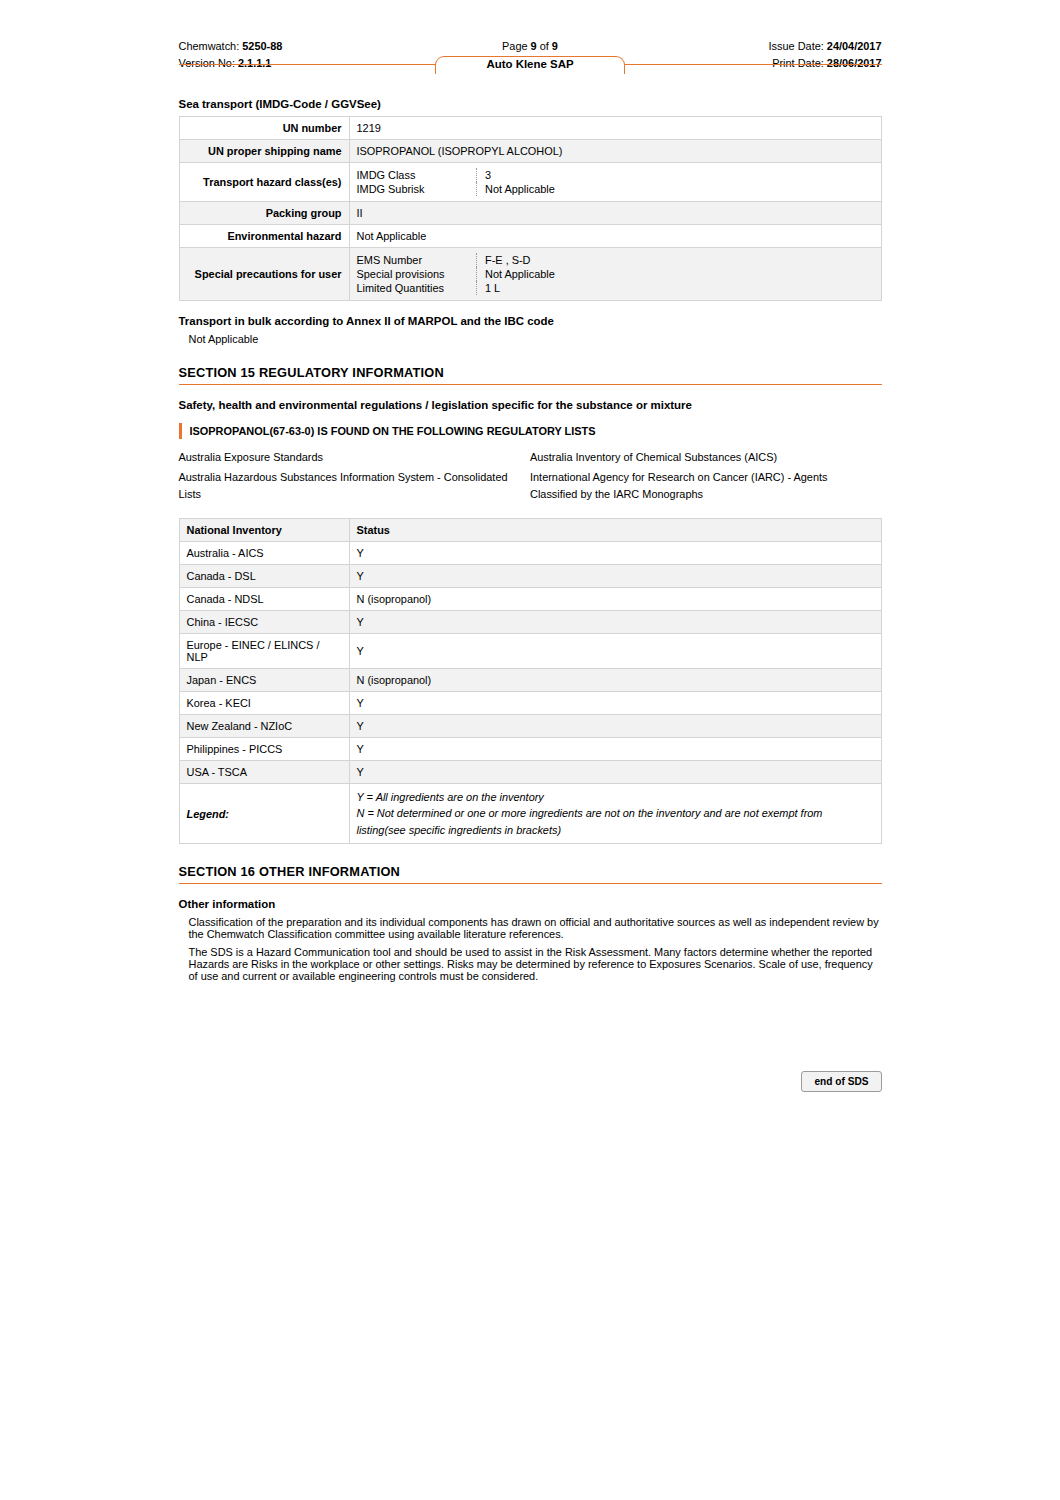Chemwatch: 5250-88
Version No: 2.1.1.1
Page 9 of 9
Issue Date: 24/04/2017
Print Date: 28/06/2017
Auto Klene SAP
Sea transport (IMDG-Code / GGVSee)
| UN number | 1219 |
| UN proper shipping name | ISOPROPANOL (ISOPROPYL ALCOHOL) |
| Transport hazard class(es) | / IMDG Class / 3 / / IMDG Subrisk / Not Applicable / |
| Packing group | II |
| Environmental hazard | Not Applicable |
| Special precautions for user | / EMS Number / F-E , S-D / / Special provisions / Not Applicable / / Limited Quantities / 1 L / |
Transport in bulk according to Annex II of MARPOL and the IBC code
Not Applicable
SECTION 15 REGULATORY INFORMATION
Safety, health and environmental regulations / legislation specific for the substance or mixture
ISOPROPANOL(67-63-0) IS FOUND ON THE FOLLOWING REGULATORY LISTS
| Australia Exposure Standards | Australia Inventory of Chemical Substances (AICS) |
| Australia Hazardous Substances Information System - Consolidated Lists | International Agency for Research on Cancer (IARC) - Agents Classified by the IARC Monographs |
| National Inventory | Status |
| --- | --- |
| Australia - AICS | Y |
| Canada - DSL | Y |
| Canada - NDSL | N (isopropanol) |
| China - IECSC | Y |
| Europe - EINEC / ELINCS / NLP | Y |
| Japan - ENCS | N (isopropanol) |
| Korea - KECI | Y |
| New Zealand - NZIoC | Y |
| Philippines - PICCS | Y |
| USA - TSCA | Y |
| Legend: | Y = All ingredients are on the inventory N = Not determined or one or more ingredients are not on the inventory and are not exempt from listing(see specific ingredients in brackets) |
SECTION 16 OTHER INFORMATION
Other information
Classification of the preparation and its individual components has drawn on official and authoritative sources as well as independent review by the Chemwatch Classification committee using available literature references.
The SDS is a Hazard Communication tool and should be used to assist in the Risk Assessment. Many factors determine whether the reported Hazards are Risks in the workplace or other settings. Risks may be determined by reference to Exposures Scenarios. Scale of use, frequency of use and current or available engineering controls must be considered.
end of SDS